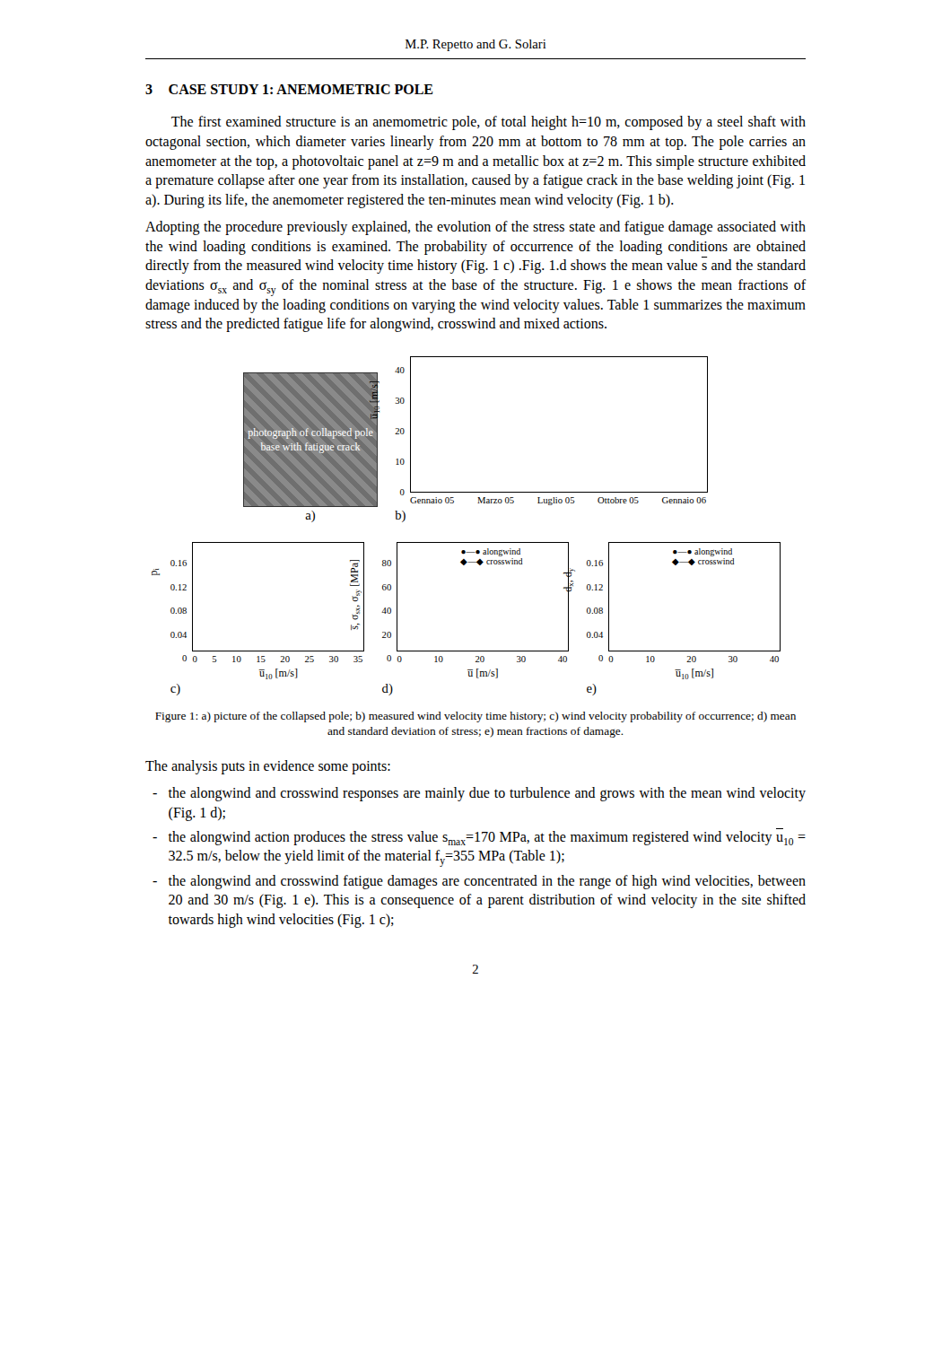M.P. Repetto and G. Solari
3 Case Study 1: Anemometric Pole
The first examined structure is an anemometric pole, of total height h=10 m, composed by a steel shaft with octagonal section, which diameter varies linearly from 220 mm at bottom to 78 mm at top. The pole carries an anemometer at the top, a photovoltaic panel at z=9 m and a metallic box at z=2 m. This simple structure exhibited a premature collapse after one year from its installation, caused by a fatigue crack in the base welding joint (Fig. 1 a). During its life, the anemometer registered the ten-minutes mean wind velocity (Fig. 1 b).
Adopting the procedure previously explained, the evolution of the stress state and fatigue damage associated with the wind loading conditions is examined. The probability of occurrence of the loading conditions are obtained directly from the measured wind velocity time history (Fig. 1 c) .Fig. 1.d shows the mean value s and the standard deviations σsx and σsy of the nominal stress at the base of the structure. Fig. 1 e shows the mean fractions of damage induced by the loading conditions on varying the wind velocity values. Table 1 summarizes the maximum stress and the predicted fatigue life for alongwind, crosswind and mixed actions.
photograph of collapsed pole base with fatigue crack
a)
403020100
Measured ten-minute mean wind velocity time history, January 2005 to January 2006, with peaks above 30 m/s.
Gennaio 05 Marzo 05 Luglio 05 Ottobre 05 Gennaio 06
b)
u̅10 [m/s]
0.160.120.080.040
Histogram of wind velocity probability of occurrence, peaking near 5 m/s and decaying to near zero by 35 m/s.
05101520253035
u̅10 [m/s]
c)
pi
806040200
●—● alongwind
◆—◆ crosswind
Mean and standard deviation of stress versus mean wind velocity; curves increase monotonically with velocity.
010203040
u̅ [m/s]
d)
s̅, σsx, σsy [MPa]
0.160.120.080.040
●—● alongwind
◆—◆ crosswind
Mean fractions of damage versus wind velocity; damage concentrated between 20 and 30 m/s with peak near 25 m/s.
010203040
u̅10 [m/s]
e)
dx, dy
Figure 1: a) picture of the collapsed pole; b) measured wind velocity time history; c) wind velocity probability of occurrence; d) mean and standard deviation of stress; e) mean fractions of damage.
The analysis puts in evidence some points:
the alongwind and crosswind responses are mainly due to turbulence and grows with the mean wind velocity (Fig. 1 d);
the alongwind action produces the stress value smax=170 MPa, at the maximum registered wind velocity u10 = 32.5 m/s, below the yield limit of the material fy=355 MPa (Table 1);
the alongwind and crosswind fatigue damages are concentrated in the range of high wind velocities, between 20 and 30 m/s (Fig. 1 e). This is a consequence of a parent distribution of wind velocity in the site shifted towards high wind velocities (Fig. 1 c);
2